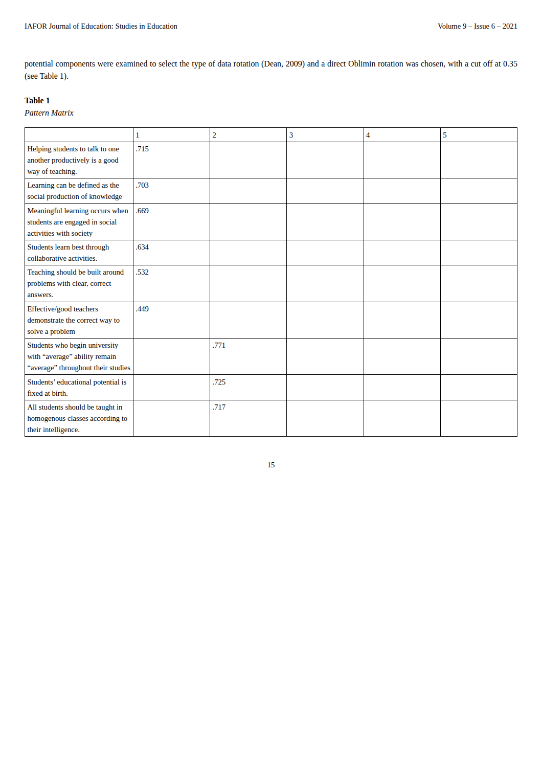IAFOR Journal of Education: Studies in Education
Volume 9 – Issue 6 – 2021
potential components were examined to select the type of data rotation (Dean, 2009) and a direct Oblimin rotation was chosen, with a cut off at 0.35 (see Table 1).
Table 1
Pattern Matrix
| | 1 | 2 | 3 | 4 | 5 |
| --- | --- | --- | --- | --- | --- |
| Helping students to talk to one another productively is a good way of teaching. | .715 | | | | |
| Learning can be defined as the social production of knowledge | .703 | | | | |
| Meaningful learning occurs when students are engaged in social activities with society | .669 | | | | |
| Students learn best through collaborative activities. | .634 | | | | |
| Teaching should be built around problems with clear, correct answers. | .532 | | | | |
| Effective/good teachers demonstrate the correct way to solve a problem | .449 | | | | |
| Students who begin university with “average” ability remain “average” throughout their studies | | .771 | | | |
| Students’ educational potential is fixed at birth. | | .725 | | | |
| All students should be taught in homogenous classes according to their intelligence. | | .717 | | | |
15